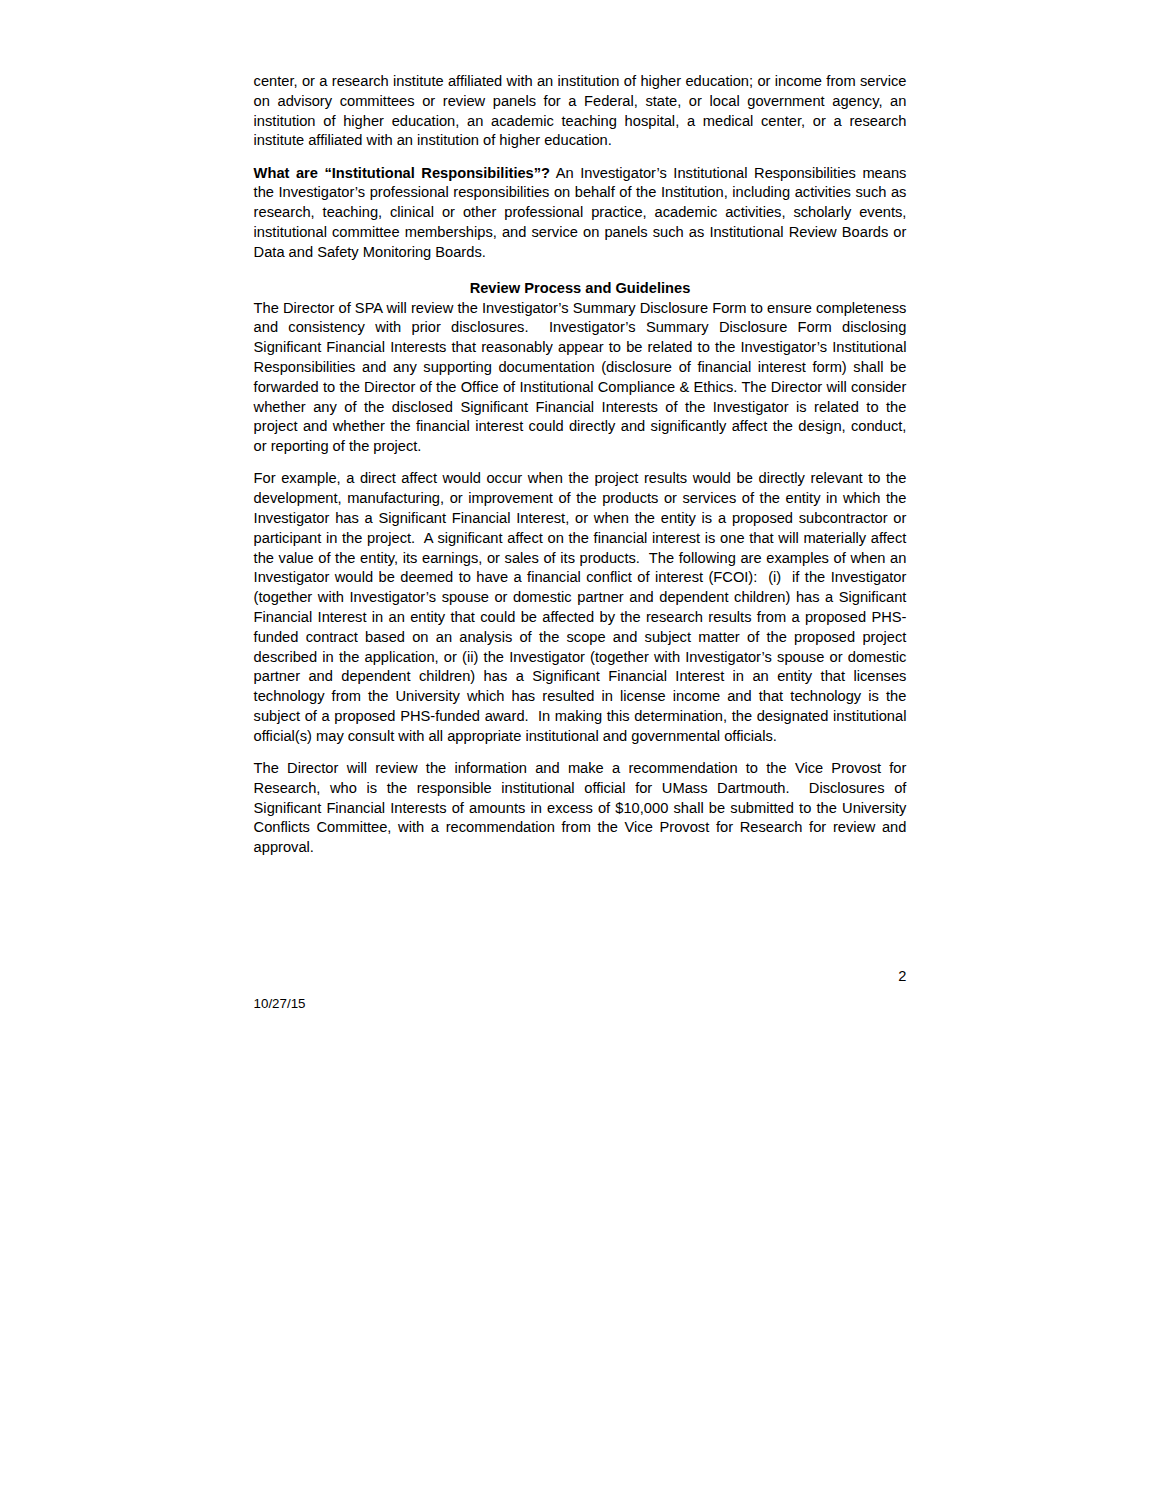center, or a research institute affiliated with an institution of higher education; or income from service on advisory committees or review panels for a Federal, state, or local government agency, an institution of higher education, an academic teaching hospital, a medical center, or a research institute affiliated with an institution of higher education.
What are “Institutional Responsibilities”? An Investigator’s Institutional Responsibilities means the Investigator’s professional responsibilities on behalf of the Institution, including activities such as research, teaching, clinical or other professional practice, academic activities, scholarly events, institutional committee memberships, and service on panels such as Institutional Review Boards or Data and Safety Monitoring Boards.
Review Process and Guidelines
The Director of SPA will review the Investigator’s Summary Disclosure Form to ensure completeness and consistency with prior disclosures. Investigator’s Summary Disclosure Form disclosing Significant Financial Interests that reasonably appear to be related to the Investigator’s Institutional Responsibilities and any supporting documentation (disclosure of financial interest form) shall be forwarded to the Director of the Office of Institutional Compliance & Ethics. The Director will consider whether any of the disclosed Significant Financial Interests of the Investigator is related to the project and whether the financial interest could directly and significantly affect the design, conduct, or reporting of the project.
For example, a direct affect would occur when the project results would be directly relevant to the development, manufacturing, or improvement of the products or services of the entity in which the Investigator has a Significant Financial Interest, or when the entity is a proposed subcontractor or participant in the project. A significant affect on the financial interest is one that will materially affect the value of the entity, its earnings, or sales of its products. The following are examples of when an Investigator would be deemed to have a financial conflict of interest (FCOI): (i) if the Investigator (together with Investigator’s spouse or domestic partner and dependent children) has a Significant Financial Interest in an entity that could be affected by the research results from a proposed PHS-funded contract based on an analysis of the scope and subject matter of the proposed project described in the application, or (ii) the Investigator (together with Investigator’s spouse or domestic partner and dependent children) has a Significant Financial Interest in an entity that licenses technology from the University which has resulted in license income and that technology is the subject of a proposed PHS-funded award. In making this determination, the designated institutional official(s) may consult with all appropriate institutional and governmental officials.
The Director will review the information and make a recommendation to the Vice Provost for Research, who is the responsible institutional official for UMass Dartmouth. Disclosures of Significant Financial Interests of amounts in excess of $10,000 shall be submitted to the University Conflicts Committee, with a recommendation from the Vice Provost for Research for review and approval.
2
10/27/15